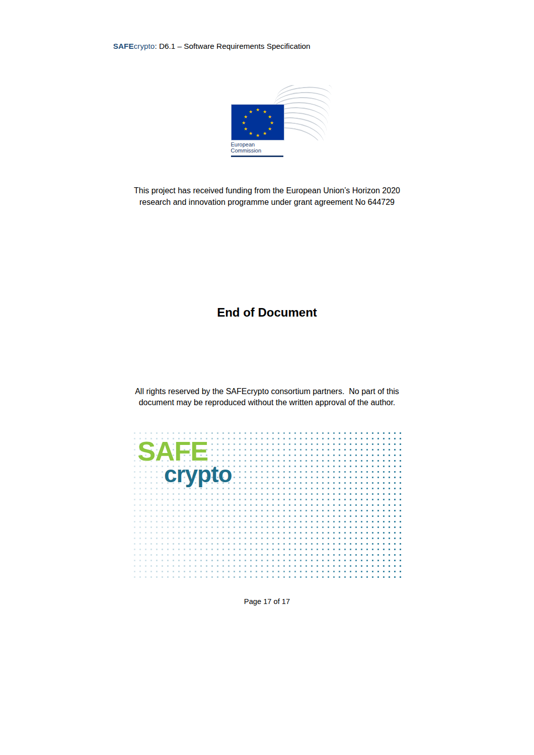SAFE crypto: D6.1 – Software Requirements Specification
★ ★ ★ ★ ★ ★ ★ ★ ★ ★ ★ ★
European Commission
This project has received funding from the European Union’s Horizon 2020 research and innovation programme under grant agreement No 644729
End of Document
All rights reserved by the SAFEcrypto consortium partners. No part of this document may be reproduced without the written approval of the author.
SAFE crypto
Page 17 of 17